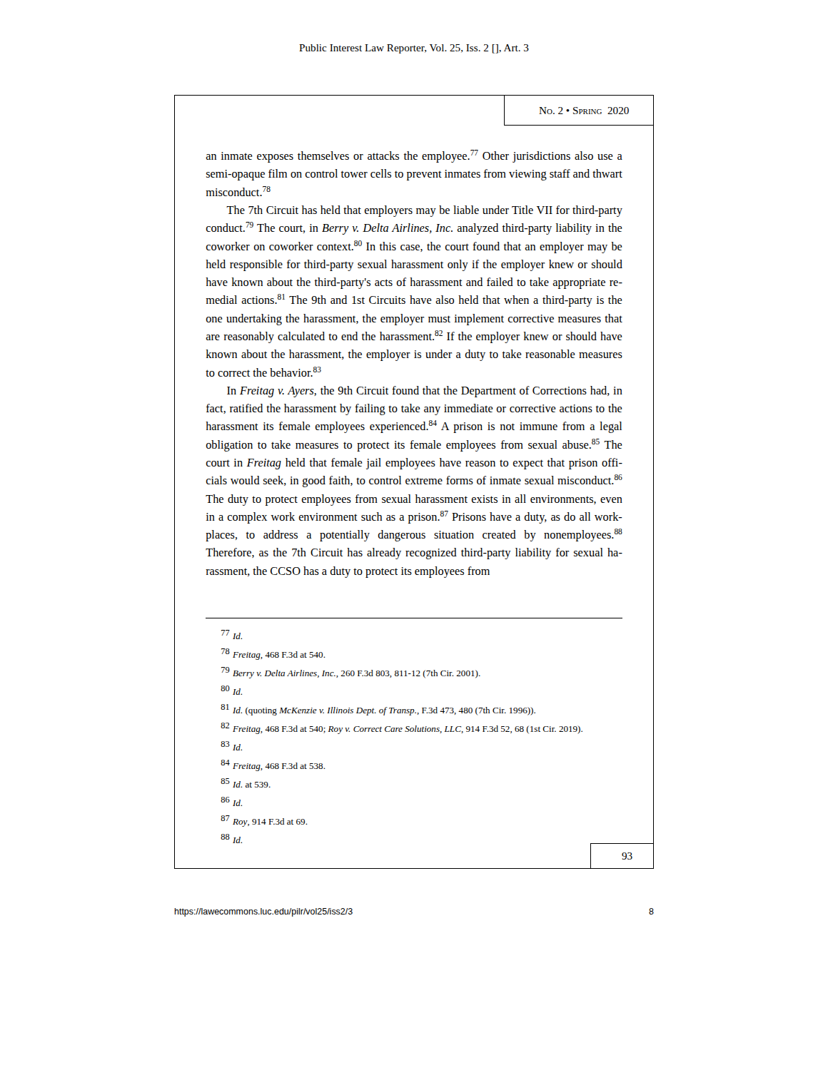Public Interest Law Reporter, Vol. 25, Iss. 2 [], Art. 3
No. 2 • Spring 2020
an inmate exposes themselves or attacks the employee.77 Other jurisdictions also use a semi-opaque film on control tower cells to prevent inmates from viewing staff and thwart misconduct.78
The 7th Circuit has held that employers may be liable under Title VII for third-party conduct.79 The court, in Berry v. Delta Airlines, Inc. analyzed third-party liability in the coworker on coworker context.80 In this case, the court found that an employer may be held responsible for third-party sexual harassment only if the employer knew or should have known about the third-party's acts of harassment and failed to take appropriate remedial actions.81 The 9th and 1st Circuits have also held that when a third-party is the one undertaking the harassment, the employer must implement corrective measures that are reasonably calculated to end the harassment.82 If the employer knew or should have known about the harassment, the employer is under a duty to take reasonable measures to correct the behavior.83
In Freitag v. Ayers, the 9th Circuit found that the Department of Corrections had, in fact, ratified the harassment by failing to take any immediate or corrective actions to the harassment its female employees experienced.84 A prison is not immune from a legal obligation to take measures to protect its female employees from sexual abuse.85 The court in Freitag held that female jail employees have reason to expect that prison officials would seek, in good faith, to control extreme forms of inmate sexual misconduct.86 The duty to protect employees from sexual harassment exists in all environments, even in a complex work environment such as a prison.87 Prisons have a duty, as do all workplaces, to address a potentially dangerous situation created by nonemployees.88 Therefore, as the 7th Circuit has already recognized third-party liability for sexual harassment, the CCSO has a duty to protect its employees from
77 Id.
78 Freitag, 468 F.3d at 540.
79 Berry v. Delta Airlines, Inc., 260 F.3d 803, 811-12 (7th Cir. 2001).
80 Id.
81 Id. (quoting McKenzie v. Illinois Dept. of Transp., F.3d 473, 480 (7th Cir. 1996)).
82 Freitag, 468 F.3d at 540; Roy v. Correct Care Solutions, LLC, 914 F.3d 52, 68 (1st Cir. 2019).
83 Id.
84 Freitag, 468 F.3d at 538.
85 Id. at 539.
86 Id.
87 Roy, 914 F.3d at 69.
88 Id.
93
https://lawecommons.luc.edu/pilr/vol25/iss2/3 8